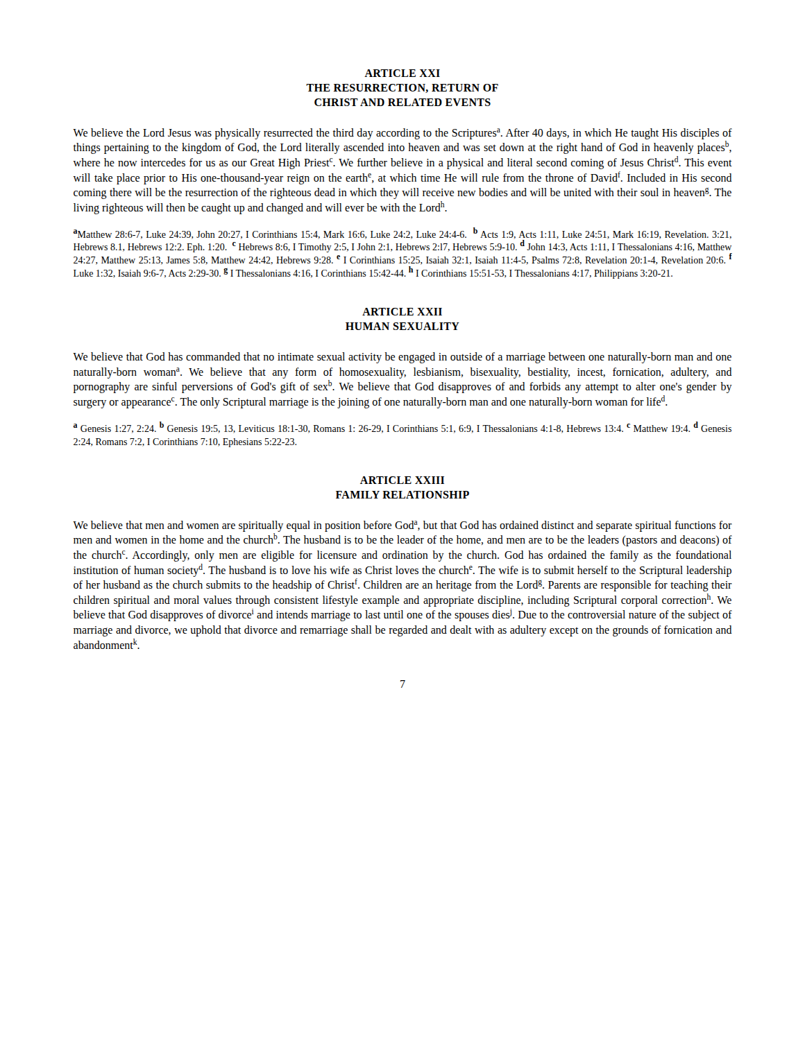ARTICLE XXI
THE RESURRECTION, RETURN OF
CHRIST AND RELATED EVENTS
We believe the Lord Jesus was physically resurrected the third day according to the Scripturesa. After 40 days, in which He taught His disciples of things pertaining to the kingdom of God, the Lord literally ascended into heaven and was set down at the right hand of God in heavenly placesb, where he now intercedes for us as our Great High Priestc. We further believe in a physical and literal second coming of Jesus Christd. This event will take place prior to His one-thousand-year reign on the earthe, at which time He will rule from the throne of Davidf. Included in His second coming there will be the resurrection of the righteous dead in which they will receive new bodies and will be united with their soul in heaveng. The living righteous will then be caught up and changed and will ever be with the Lordh.
aMatthew 28:6-7, Luke 24:39, John 20:27, I Corinthians 15:4, Mark 16:6, Luke 24:2, Luke 24:4-6. b Acts 1:9, Acts 1:11, Luke 24:51, Mark 16:19, Revelation. 3:21, Hebrews 8.1, Hebrews 12:2. Eph. 1:20. c Hebrews 8:6, I Timothy 2:5, I John 2:1, Hebrews 2:l7, Hebrews 5:9-10. d John 14:3, Acts 1:11, I Thessalonians 4:16, Matthew 24:27, Matthew 25:13, James 5:8, Matthew 24:42, Hebrews 9:28. e I Corinthians 15:25, Isaiah 32:1, Isaiah 11:4-5, Psalms 72:8, Revelation 20:1-4, Revelation 20:6. f Luke 1:32, Isaiah 9:6-7, Acts 2:29-30. g I Thessalonians 4:16, I Corinthians 15:42-44. h I Corinthians 15:51-53, I Thessalonians 4:17, Philippians 3:20-21.
ARTICLE XXII
HUMAN SEXUALITY
We believe that God has commanded that no intimate sexual activity be engaged in outside of a marriage between one naturally-born man and one naturally-born womana. We believe that any form of homosexuality, lesbianism, bisexuality, bestiality, incest, fornication, adultery, and pornography are sinful perversions of God's gift of sexb. We believe that God disapproves of and forbids any attempt to alter one's gender by surgery or appearancec. The only Scriptural marriage is the joining of one naturally-born man and one naturally-born woman for lifed.
a Genesis 1:27, 2:24. b Genesis 19:5, 13, Leviticus 18:1-30, Romans 1: 26-29, I Corinthians 5:1, 6:9, I Thessalonians 4:1-8, Hebrews 13:4. c Matthew 19:4. d Genesis 2:24, Romans 7:2, I Corinthians 7:10, Ephesians 5:22-23.
ARTICLE XXIII
FAMILY RELATIONSHIP
We believe that men and women are spiritually equal in position before Goda, but that God has ordained distinct and separate spiritual functions for men and women in the home and the churchb. The husband is to be the leader of the home, and men are to be the leaders (pastors and deacons) of the churchc. Accordingly, only men are eligible for licensure and ordination by the church. God has ordained the family as the foundational institution of human societyd. The husband is to love his wife as Christ loves the churche. The wife is to submit herself to the Scriptural leadership of her husband as the church submits to the headship of Christf. Children are an heritage from the Lordg. Parents are responsible for teaching their children spiritual and moral values through consistent lifestyle example and appropriate discipline, including Scriptural corporal correctionh. We believe that God disapproves of divorcei and intends marriage to last until one of the spouses diesj. Due to the controversial nature of the subject of marriage and divorce, we uphold that divorce and remarriage shall be regarded and dealt with as adultery except on the grounds of fornication and abandonmentk.
7